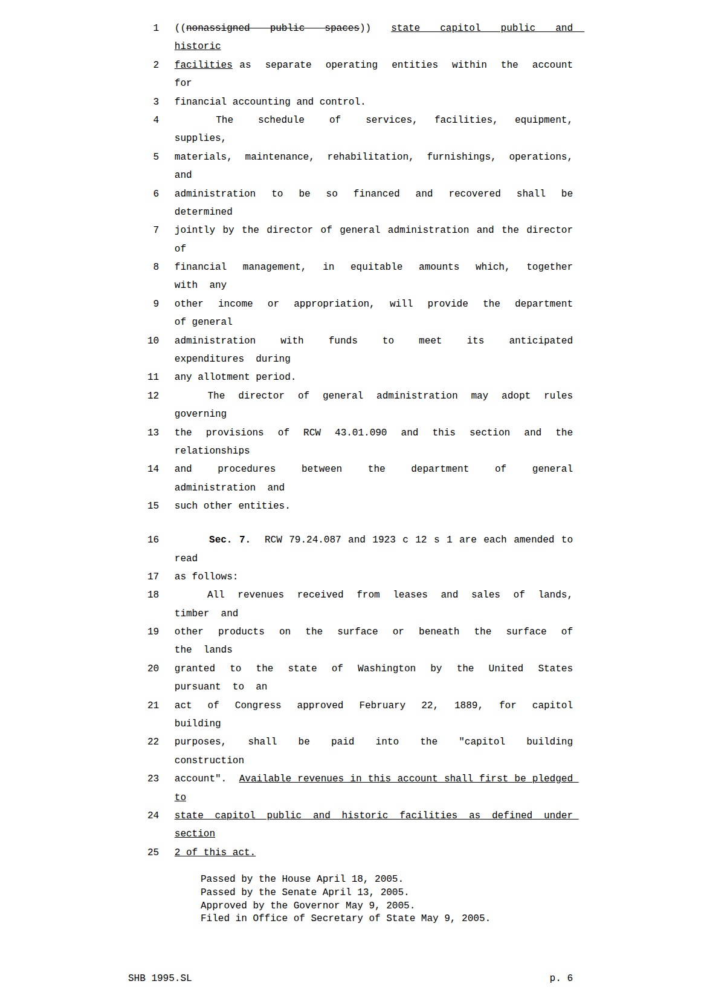1((nonassigned public spaces)) state capitol public and historic
2 facilities as separate operating entities within the account for
3 financial accounting and control.
4 The schedule of services, facilities, equipment, supplies,
5 materials, maintenance, rehabilitation, furnishings, operations, and
6 administration to be so financed and recovered shall be determined
7 jointly by the director of general administration and the director of
8 financial management, in equitable amounts which, together with any
9 other income or appropriation, will provide the department of general
10 administration with funds to meet its anticipated expenditures during
11 any allotment period.
12 The director of general administration may adopt rules governing
13 the provisions of RCW 43.01.090 and this section and the relationships
14 and procedures between the department of general administration and
15 such other entities.
16 Sec. 7. RCW 79.24.087 and 1923 c 12 s 1 are each amended to read
17 as follows:
18 All revenues received from leases and sales of lands, timber and
19 other products on the surface or beneath the surface of the lands
20 granted to the state of Washington by the United States pursuant to an
21 act of Congress approved February 22, 1889, for capitol building
22 purposes, shall be paid into the "capitol building construction
23 account". Available revenues in this account shall first be pledged to
24 state capitol public and historic facilities as defined under section
252 of this act.
Passed by the House April 18, 2005. Passed by the Senate April 13, 2005. Approved by the Governor May 9, 2005. Filed in Office of Secretary of State May 9, 2005.
SHB 1995.SL p. 6